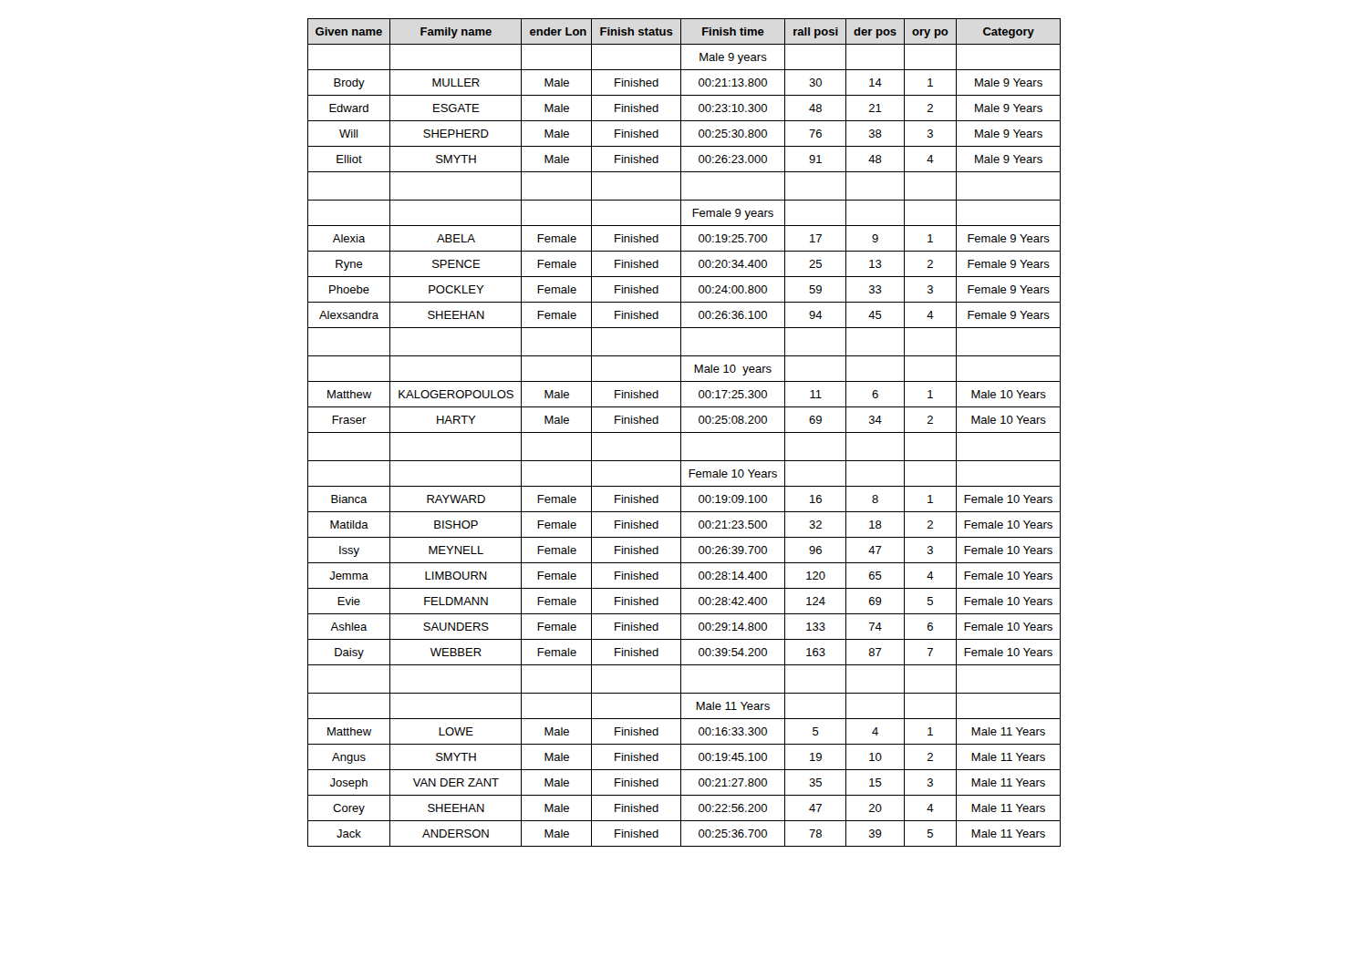| Given name | Family name | ender Lon | Finish status | Finish time | rall posi | der pos | ory po | Category |
| --- | --- | --- | --- | --- | --- | --- | --- | --- |
| | | | | Male 9 years | | | | |
| Brody | MULLER | Male | Finished | 00:21:13.800 | 30 | 14 | 1 | Male 9 Years |
| Edward | ESGATE | Male | Finished | 00:23:10.300 | 48 | 21 | 2 | Male 9 Years |
| Will | SHEPHERD | Male | Finished | 00:25:30.800 | 76 | 38 | 3 | Male 9 Years |
| Elliot | SMYTH | Male | Finished | 00:26:23.000 | 91 | 48 | 4 | Male 9 Years |
| | | | | Female 9 years | | | | |
| Alexia | ABELA | Female | Finished | 00:19:25.700 | 17 | 9 | 1 | Female 9 Years |
| Ryne | SPENCE | Female | Finished | 00:20:34.400 | 25 | 13 | 2 | Female 9 Years |
| Phoebe | POCKLEY | Female | Finished | 00:24:00.800 | 59 | 33 | 3 | Female 9 Years |
| Alexsandra | SHEEHAN | Female | Finished | 00:26:36.100 | 94 | 45 | 4 | Female 9 Years |
| | | | | Male 10 years | | | | |
| Matthew | KALOGEROPOULOS | Male | Finished | 00:17:25.300 | 11 | 6 | 1 | Male 10 Years |
| Fraser | HARTY | Male | Finished | 00:25:08.200 | 69 | 34 | 2 | Male 10 Years |
| | | | | Female 10 Years | | | | |
| Bianca | RAYWARD | Female | Finished | 00:19:09.100 | 16 | 8 | 1 | Female 10 Years |
| Matilda | BISHOP | Female | Finished | 00:21:23.500 | 32 | 18 | 2 | Female 10 Years |
| Issy | MEYNELL | Female | Finished | 00:26:39.700 | 96 | 47 | 3 | Female 10 Years |
| Jemma | LIMBOURN | Female | Finished | 00:28:14.400 | 120 | 65 | 4 | Female 10 Years |
| Evie | FELDMANN | Female | Finished | 00:28:42.400 | 124 | 69 | 5 | Female 10 Years |
| Ashlea | SAUNDERS | Female | Finished | 00:29:14.800 | 133 | 74 | 6 | Female 10 Years |
| Daisy | WEBBER | Female | Finished | 00:39:54.200 | 163 | 87 | 7 | Female 10 Years |
| | | | | Male 11 Years | | | | |
| Matthew | LOWE | Male | Finished | 00:16:33.300 | 5 | 4 | 1 | Male 11 Years |
| Angus | SMYTH | Male | Finished | 00:19:45.100 | 19 | 10 | 2 | Male 11 Years |
| Joseph | VAN DER ZANT | Male | Finished | 00:21:27.800 | 35 | 15 | 3 | Male 11 Years |
| Corey | SHEEHAN | Male | Finished | 00:22:56.200 | 47 | 20 | 4 | Male 11 Years |
| Jack | ANDERSON | Male | Finished | 00:25:36.700 | 78 | 39 | 5 | Male 11 Years |